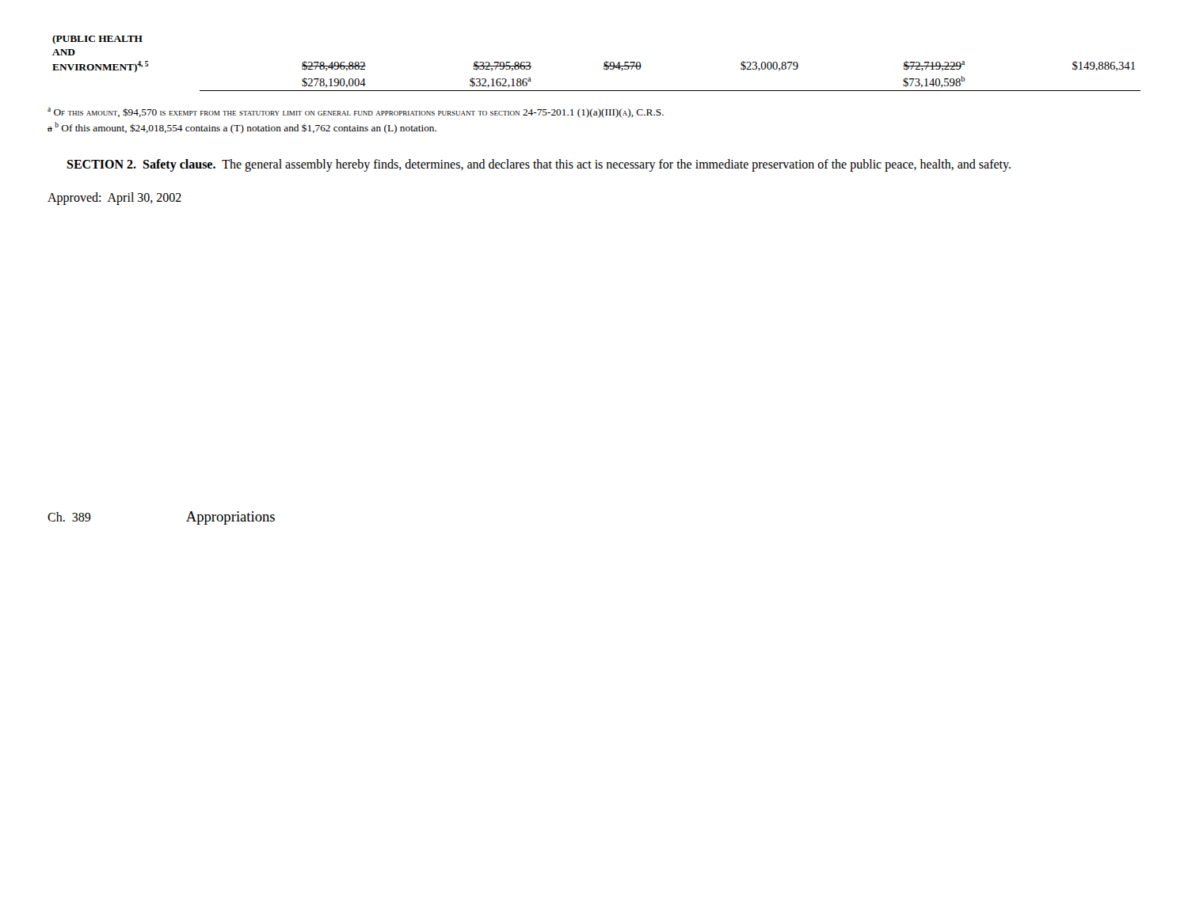| (PUBLIC HEALTH AND ENVIRONMENT) 4, 5 | $278,496,882 | $32,795,863 | $94,570 | $23,000,879 | $72,719,229 a | $149,886,341 |
| | $278,190,004 | $32,162,186 a | | | $73,140,598 b | |
a Of this amount, $94,570 is exempt from the statutory limit on general fund appropriations pursuant to section 24-75-201.1 (1)(a)(III)(a), C.R.S.
a b Of this amount, $24,018,554 contains a (T) notation and $1,762 contains an (L) notation.
SECTION 2. Safety clause. The general assembly hereby finds, determines, and declares that this act is necessary for the immediate preservation of the public peace, health, and safety.
Approved: April 30, 2002
Ch. 389 Appropriations